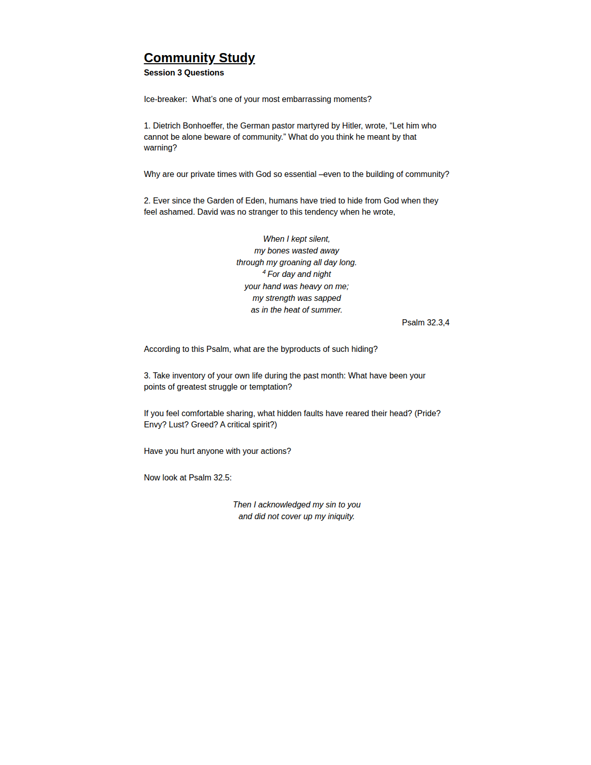Community Study
Session 3 Questions
Ice-breaker: What’s one of your most embarrassing moments?
1. Dietrich Bonhoeffer, the German pastor martyred by Hitler, wrote, “Let him who cannot be alone beware of community.” What do you think he meant by that warning?
Why are our private times with God so essential –even to the building of community?
2. Ever since the Garden of Eden, humans have tried to hide from God when they feel ashamed. David was no stranger to this tendency when he wrote,
When I kept silent,
my bones wasted away
through my groaning all day long.
4 For day and night
your hand was heavy on me;
my strength was sapped
as in the heat of summer.
Psalm 32.3,4
According to this Psalm, what are the byproducts of such hiding?
3. Take inventory of your own life during the past month: What have been your points of greatest struggle or temptation?
If you feel comfortable sharing, what hidden faults have reared their head? (Pride? Envy? Lust? Greed? A critical spirit?)
Have you hurt anyone with your actions?
Now look at Psalm 32.5:
Then I acknowledged my sin to you
and did not cover up my iniquity.